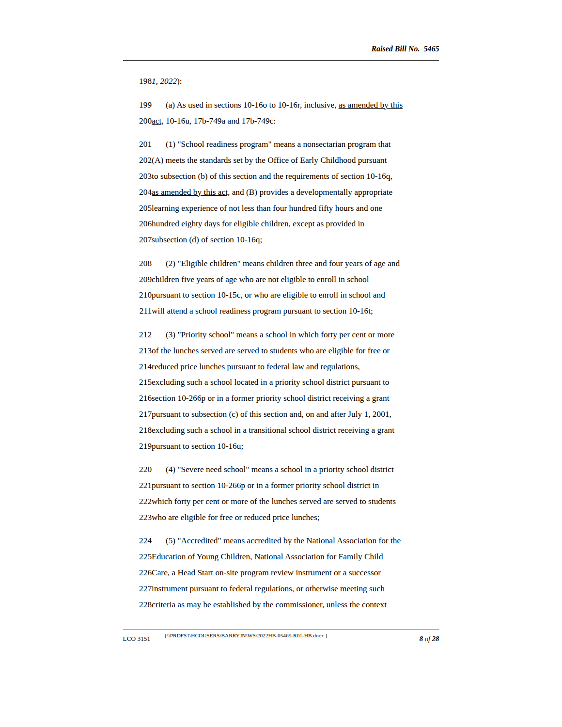Raised Bill No. 5465
| 198 | 1, 2022 ): |
| 199 | (a) As used in sections 10-16o to 10-16r, inclusive, as amended by this |
| 200 | act, 10-16u, 17b-749a and 17b-749c: |
| 201 | (1) "School readiness program" means a nonsectarian program that |
| 202 | (A) meets the standards set by the Office of Early Childhood pursuant |
| 203 | to subsection (b) of this section and the requirements of section 10-16q, |
| 204 | as amended by this act, and (B) provides a developmentally appropriate |
| 205 | learning experience of not less than four hundred fifty hours and one |
| 206 | hundred eighty days for eligible children, except as provided in |
| 207 | subsection (d) of section 10-16q; |
| 208 | (2) "Eligible children" means children three and four years of age and |
| 209 | children five years of age who are not eligible to enroll in school |
| 210 | pursuant to section 10-15c, or who are eligible to enroll in school and |
| 211 | will attend a school readiness program pursuant to section 10-16t; |
| 212 | (3) "Priority school" means a school in which forty per cent or more |
| 213 | of the lunches served are served to students who are eligible for free or |
| 214 | reduced price lunches pursuant to federal law and regulations, |
| 215 | excluding such a school located in a priority school district pursuant to |
| 216 | section 10-266p or in a former priority school district receiving a grant |
| 217 | pursuant to subsection (c) of this section and, on and after July 1, 2001, |
| 218 | excluding such a school in a transitional school district receiving a grant |
| 219 | pursuant to section 10-16u; |
| 220 | (4) "Severe need school" means a school in a priority school district |
| 221 | pursuant to section 10-266p or in a former priority school district in |
| 222 | which forty per cent or more of the lunches served are served to students |
| 223 | who are eligible for free or reduced price lunches; |
| 224 | (5) "Accredited" means accredited by the National Association for the |
| 225 | Education of Young Children, National Association for Family Child |
| 226 | Care, a Head Start on-site program review instrument or a successor |
| 227 | instrument pursuant to federal regulations, or otherwise meeting such |
| 228 | criteria as may be established by the commissioner, unless the context |
LCO 3151
{\\PRDFS1\HCOUSERS\BARRYJN\WS\2022HB-05465-R01-HB.docx }
8 of 28